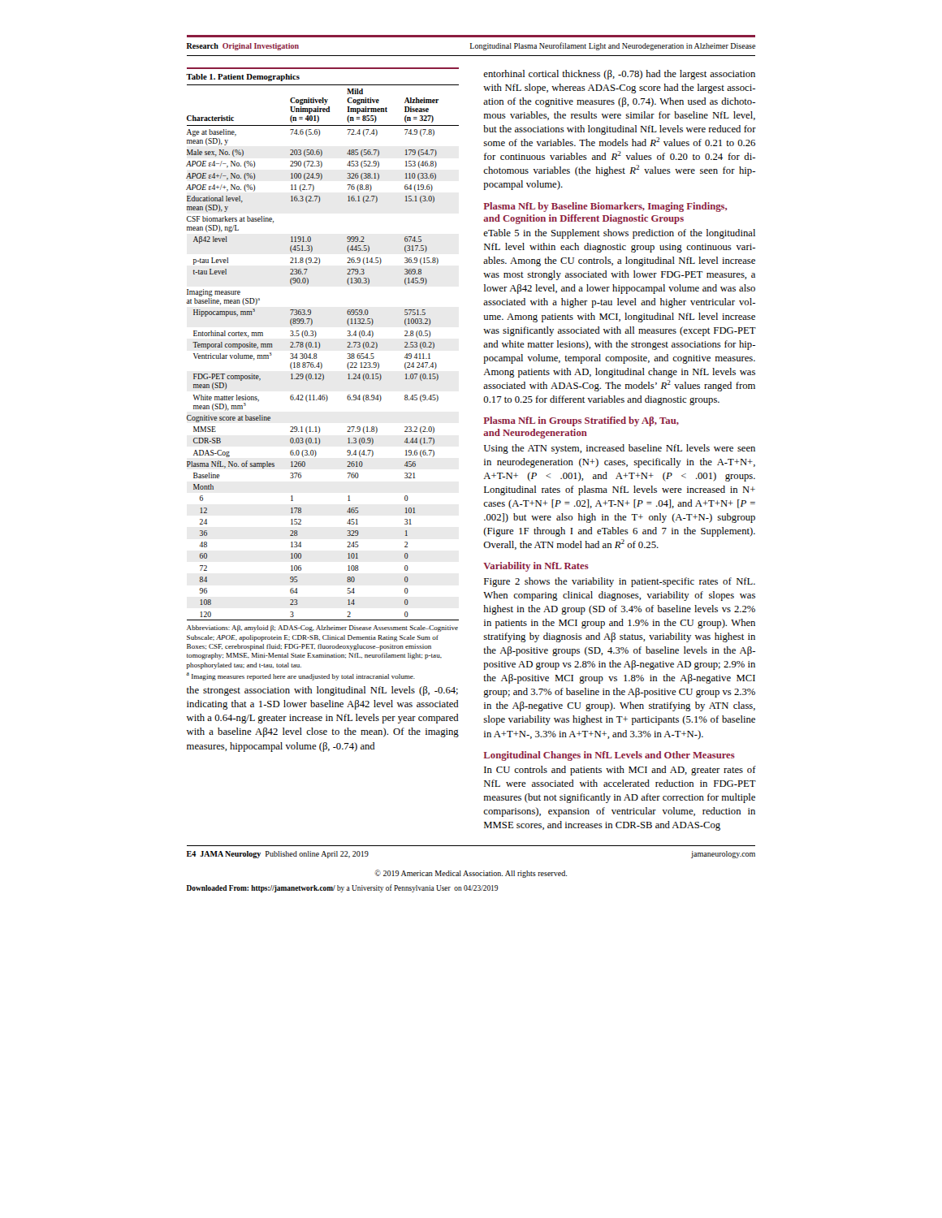Research Original Investigation
Longitudinal Plasma Neurofilament Light and Neurodegeneration in Alzheimer Disease
Table 1. Patient Demographics
| Characteristic | Cognitively Unimpaired (n = 401) | Mild Cognitive Impairment (n = 855) | Alzheimer Disease (n = 327) |
| --- | --- | --- | --- |
| Age at baseline, mean (SD), y | 74.6 (5.6) | 72.4 (7.4) | 74.9 (7.8) |
| Male sex, No. (%) | 203 (50.6) | 485 (56.7) | 179 (54.7) |
| APOE ε4−/−, No. (%) | 290 (72.3) | 453 (52.9) | 153 (46.8) |
| APOE ε4+/−, No. (%) | 100 (24.9) | 326 (38.1) | 110 (33.6) |
| APOE ε4+/+, No. (%) | 11 (2.7) | 76 (8.8) | 64 (19.6) |
| Educational level, mean (SD), y | 16.3 (2.7) | 16.1 (2.7) | 15.1 (3.0) |
| CSF biomarkers at baseline, mean (SD), ng/L | | | |
| Aβ42 level | 1191.0 (451.3) | 999.2 (445.5) | 674.5 (317.5) |
| p-tau Level | 21.8 (9.2) | 26.9 (14.5) | 36.9 (15.8) |
| t-tau Level | 236.7 (90.0) | 279.3 (130.3) | 369.8 (145.9) |
| Imaging measure at baseline, mean (SD) a | | | |
| Hippocampus, mm 3 | 7363.9 (899.7) | 6959.0 (1132.5) | 5751.5 (1003.2) |
| Entorhinal cortex, mm | 3.5 (0.3) | 3.4 (0.4) | 2.8 (0.5) |
| Temporal composite, mm | 2.78 (0.1) | 2.73 (0.2) | 2.53 (0.2) |
| Ventricular volume, mm 3 | 34 304.8 (18 876.4) | 38 654.5 (22 123.9) | 49 411.1 (24 247.4) |
| FDG-PET composite, mean (SD) | 1.29 (0.12) | 1.24 (0.15) | 1.07 (0.15) |
| White matter lesions, mean (SD), mm 3 | 6.42 (11.46) | 6.94 (8.94) | 8.45 (9.45) |
| Cognitive score at baseline | | | |
| MMSE | 29.1 (1.1) | 27.9 (1.8) | 23.2 (2.0) |
| CDR-SB | 0.03 (0.1) | 1.3 (0.9) | 4.44 (1.7) |
| ADAS-Cog | 6.0 (3.0) | 9.4 (4.7) | 19.6 (6.7) |
| Plasma NfL, No. of samples | 1260 | 2610 | 456 |
| Baseline | 376 | 760 | 321 |
| Month | | | |
| 6 | 1 | 1 | 0 |
| 12 | 178 | 465 | 101 |
| 24 | 152 | 451 | 31 |
| 36 | 28 | 329 | 1 |
| 48 | 134 | 245 | 2 |
| 60 | 100 | 101 | 0 |
| 72 | 106 | 108 | 0 |
| 84 | 95 | 80 | 0 |
| 96 | 64 | 54 | 0 |
| 108 | 23 | 14 | 0 |
| 120 | 3 | 2 | 0 |
Abbreviations: Aβ, amyloid β; ADAS-Cog, Alzheimer Disease Assessment Scale–Cognitive Subscale; APOE, apolipoprotein E; CDR-SB, Clinical Dementia Rating Scale Sum of Boxes; CSF, cerebrospinal fluid; FDG-PET, fluorodeoxyglucose–positron emission tomography; MMSE, Mini-Mental State Examination; NfL, neurofilament light; p-tau, phosphorylated tau; and t-tau, total tau.
a Imaging measures reported here are unadjusted by total intracranial volume.
the strongest association with longitudinal NfL levels (β, -0.64; indicating that a 1-SD lower baseline Aβ42 level was associated with a 0.64-ng/L greater increase in NfL levels per year compared with a baseline Aβ42 level close to the mean). Of the imaging measures, hippocampal volume (β, -0.74) and
entorhinal cortical thickness (β, -0.78) had the largest association with NfL slope, whereas ADAS-Cog score had the largest association of the cognitive measures (β, 0.74). When used as dichotomous variables, the results were similar for baseline NfL level, but the associations with longitudinal NfL levels were reduced for some of the variables. The models had R2 values of 0.21 to 0.26 for continuous variables and R2 values of 0.20 to 0.24 for dichotomous variables (the highest R2 values were seen for hippocampal volume).
Plasma NfL by Baseline Biomarkers, Imaging Findings,
and Cognition in Different Diagnostic Groups
eTable 5 in the Supplement shows prediction of the longitudinal NfL level within each diagnostic group using continuous variables. Among the CU controls, a longitudinal NfL level increase was most strongly associated with lower FDG-PET measures, a lower Aβ42 level, and a lower hippocampal volume and was also associated with a higher p-tau level and higher ventricular volume. Among patients with MCI, longitudinal NfL level increase was significantly associated with all measures (except FDG-PET and white matter lesions), with the strongest associations for hippocampal volume, temporal composite, and cognitive measures. Among patients with AD, longitudinal change in NfL levels was associated with ADAS-Cog. The models’ R2 values ranged from 0.17 to 0.25 for different variables and diagnostic groups.
Plasma NfL in Groups Stratified by Aβ, Tau,
and Neurodegeneration
Using the ATN system, increased baseline NfL levels were seen in neurodegeneration (N+) cases, specifically in the A-T+N+, A+T-N+ (P < .001), and A+T+N+ (P < .001) groups. Longitudinal rates of plasma NfL levels were increased in N+ cases (A-T+N+ [P = .02], A+T-N+ [P = .04], and A+T+N+ [P = .002]) but were also high in the T+ only (A-T+N-) subgroup (Figure 1F through I and eTables 6 and 7 in the Supplement). Overall, the ATN model had an R2 of 0.25.
Variability in NfL Rates
Figure 2 shows the variability in patient-specific rates of NfL. When comparing clinical diagnoses, variability of slopes was highest in the AD group (SD of 3.4% of baseline levels vs 2.2% in patients in the MCI group and 1.9% in the CU group). When stratifying by diagnosis and Aβ status, variability was highest in the Aβ-positive groups (SD, 4.3% of baseline levels in the Aβ-positive AD group vs 2.8% in the Aβ-negative AD group; 2.9% in the Aβ-positive MCI group vs 1.8% in the Aβ-negative MCI group; and 3.7% of baseline in the Aβ-positive CU group vs 2.3% in the Aβ-negative CU group). When stratifying by ATN class, slope variability was highest in T+ participants (5.1% of baseline in A+T+N-, 3.3% in A+T+N+, and 3.3% in A-T+N-).
Longitudinal Changes in NfL Levels and Other Measures
In CU controls and patients with MCI and AD, greater rates of NfL were associated with accelerated reduction in FDG-PET measures (but not significantly in AD after correction for multiple comparisons), expansion of ventricular volume, reduction in MMSE scores, and increases in CDR-SB and ADAS-Cog
E4 JAMA Neurology Published online April 22, 2019
jamaneurology.com
© 2019 American Medical Association. All rights reserved.
Downloaded From: https://jamanetwork.com/ by a University of Pennsylvania User on 04/23/2019